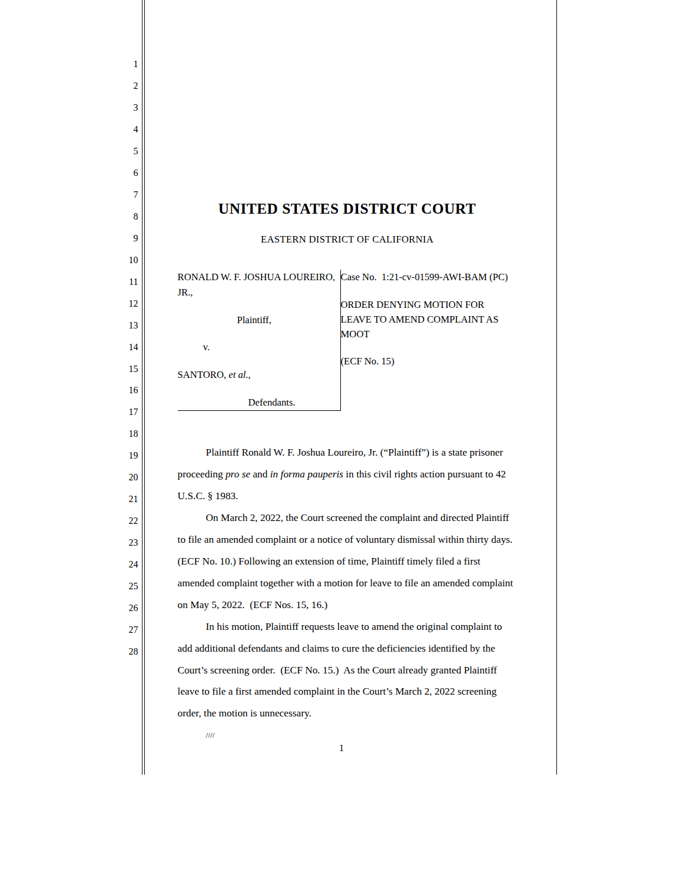1
2
3
4
5
6
7
8
9
10
11
12
13
14
15
16
17
18
19
20
21
22
23
24
25
26
27
28
UNITED STATES DISTRICT COURT
EASTERN DISTRICT OF CALIFORNIA
| RONALD W. F. JOSHUA LOUREIRO, JR., Plaintiff, v. SANTORO, et al. , Defendants. | Case No. 1:21-cv-01599-AWI-BAM (PC) ORDER DENYING MOTION FOR LEAVE TO AMEND COMPLAINT AS MOOT (ECF No. 15) |
Plaintiff Ronald W. F. Joshua Loureiro, Jr. (“Plaintiff”) is a state prisoner proceeding pro se and in forma pauperis in this civil rights action pursuant to 42 U.S.C. § 1983.
On March 2, 2022, the Court screened the complaint and directed Plaintiff to file an amended complaint or a notice of voluntary dismissal within thirty days. (ECF No. 10.) Following an extension of time, Plaintiff timely filed a first amended complaint together with a motion for leave to file an amended complaint on May 5, 2022. (ECF Nos. 15, 16.)
In his motion, Plaintiff requests leave to amend the original complaint to add additional defendants and claims to cure the deficiencies identified by the Court’s screening order. (ECF No. 15.) As the Court already granted Plaintiff leave to file a first amended complaint in the Court’s March 2, 2022 screening order, the motion is unnecessary.
////
1